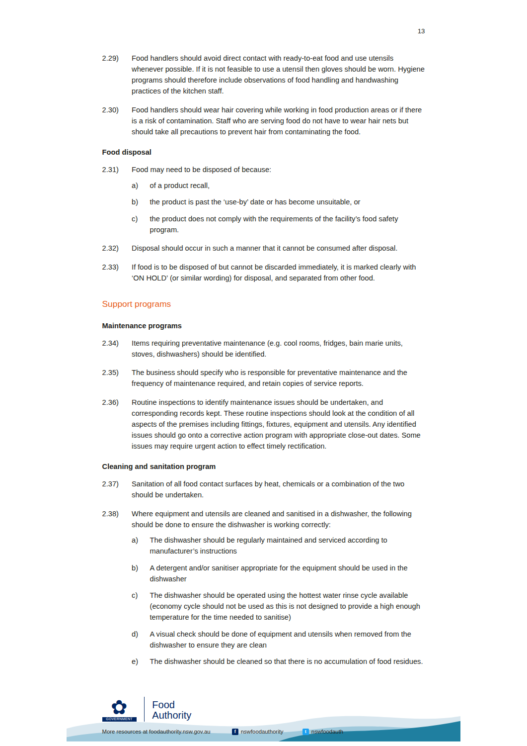13
2.29) Food handlers should avoid direct contact with ready-to-eat food and use utensils whenever possible. If it is not feasible to use a utensil then gloves should be worn. Hygiene programs should therefore include observations of food handling and handwashing practices of the kitchen staff.
2.30) Food handlers should wear hair covering while working in food production areas or if there is a risk of contamination. Staff who are serving food do not have to wear hair nets but should take all precautions to prevent hair from contaminating the food.
Food disposal
2.31) Food may need to be disposed of because:
a) of a product recall,
b) the product is past the ‘use-by’ date or has become unsuitable, or
c) the product does not comply with the requirements of the facility’s food safety program.
2.32) Disposal should occur in such a manner that it cannot be consumed after disposal.
2.33) If food is to be disposed of but cannot be discarded immediately, it is marked clearly with ‘ON HOLD’ (or similar wording) for disposal, and separated from other food.
Support programs
Maintenance programs
2.34) Items requiring preventative maintenance (e.g. cool rooms, fridges, bain marie units, stoves, dishwashers) should be identified.
2.35) The business should specify who is responsible for preventative maintenance and the frequency of maintenance required, and retain copies of service reports.
2.36) Routine inspections to identify maintenance issues should be undertaken, and corresponding records kept. These routine inspections should look at the condition of all aspects of the premises including fittings, fixtures, equipment and utensils. Any identified issues should go onto a corrective action program with appropriate close-out dates. Some issues may require urgent action to effect timely rectification.
Cleaning and sanitation program
2.37) Sanitation of all food contact surfaces by heat, chemicals or a combination of the two should be undertaken.
2.38) Where equipment and utensils are cleaned and sanitised in a dishwasher, the following should be done to ensure the dishwasher is working correctly:
a) The dishwasher should be regularly maintained and serviced according to manufacturer’s instructions
b) A detergent and/or sanitiser appropriate for the equipment should be used in the dishwasher
c) The dishwasher should be operated using the hottest water rinse cycle available (economy cycle should not be used as this is not designed to provide a high enough temperature for the time needed to sanitise)
d) A visual check should be done of equipment and utensils when removed from the dishwasher to ensure they are clean
e) The dishwasher should be cleaned so that there is no accumulation of food residues.
✿
GOVERNMENT
Food
Authority
More resources at foodauthority.nsw.gov.au fnswfoodauthority tnswfoodauth